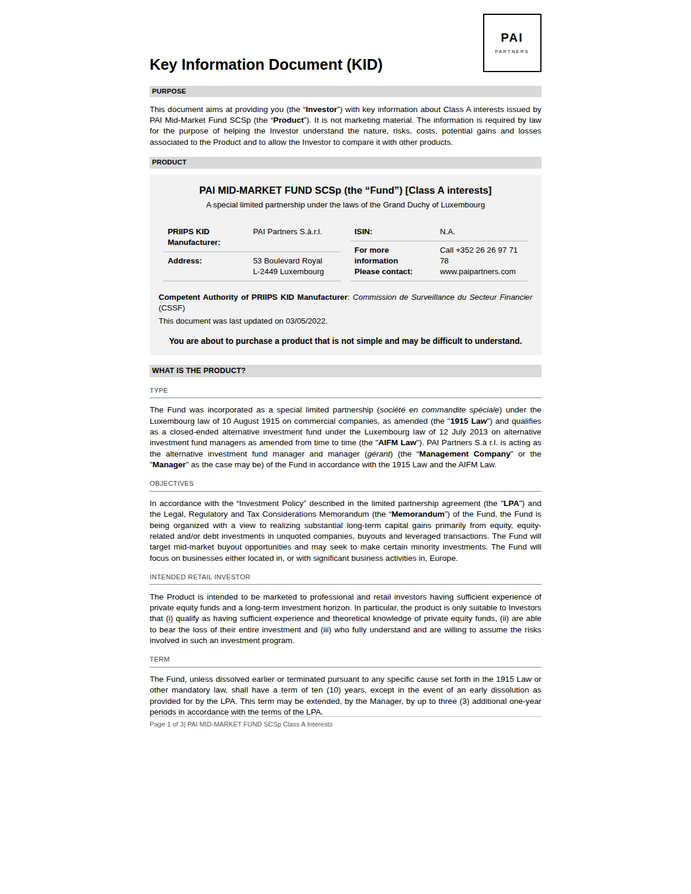PAI
PARTNERS
Key Information Document (KID)
Purpose
This document aims at providing you (the “Investor”) with key information about Class A interests issued by PAI Mid-Market Fund SCSp (the “Product”). It is not marketing material. The information is required by law for the purpose of helping the Investor understand the nature, risks, costs, potential gains and losses associated to the Product and to allow the Investor to compare it with other products.
Product
PAI MID-MARKET FUND SCSp (the “Fund”) [Class A interests]
A special limited partnership under the laws of the Grand Duchy of Luxembourg
| / PRIIPS KID Manufacturer: / PAI Partners S.à.r.l. / / Address: / 53 Boulevard Royal L-2449 Luxembourg / | / ISIN: / N.A. / / For more information Please contact: / Call +352 26 26 97 71 78 www.paipartners.com / |
Competent Authority of PRIIPS KID Manufacturer: Commission de Surveillance du Secteur Financier (CSSF)
This document was last updated on 03/05/2022.
You are about to purchase a product that is not simple and may be difficult to understand.
What is the product?
Type
The Fund was incorporated as a special limited partnership (société en commandite spéciale) under the Luxembourg law of 10 August 1915 on commercial companies, as amended (the "1915 Law") and qualifies as a closed-ended alternative investment fund under the Luxembourg law of 12 July 2013 on alternative investment fund managers as amended from time to time (the "AIFM Law"). PAI Partners S.à r.l. is acting as the alternative investment fund manager and manager (gérant) (the “Management Company” or the "Manager" as the case may be) of the Fund in accordance with the 1915 Law and the AIFM Law.
Objectives
In accordance with the “Investment Policy” described in the limited partnership agreement (the "LPA") and the Legal, Regulatory and Tax Considerations Memorandum (the “Memorandum”) of the Fund, the Fund is being organized with a view to realizing substantial long-term capital gains primarily from equity, equity-related and/or debt investments in unquoted companies, buyouts and leveraged transactions. The Fund will target mid-market buyout opportunities and may seek to make certain minority investments. The Fund will focus on businesses either located in, or with significant business activities in, Europe.
Intended retail investor
The Product is intended to be marketed to professional and retail investors having sufficient experience of private equity funds and a long-term investment horizon. In particular, the product is only suitable to Investors that (i) qualify as having sufficient experience and theoretical knowledge of private equity funds, (ii) are able to bear the loss of their entire investment and (iii) who fully understand and are willing to assume the risks involved in such an investment program.
Term
The Fund, unless dissolved earlier or terminated pursuant to any specific cause set forth in the 1915 Law or other mandatory law, shall have a term of ten (10) years, except in the event of an early dissolution as provided for by the LPA. This term may be extended, by the Manager, by up to three (3) additional one-year periods in accordance with the terms of the LPA.
Page 1 of 3| PAI MID-MARKET FUND SCSp Class A Interests